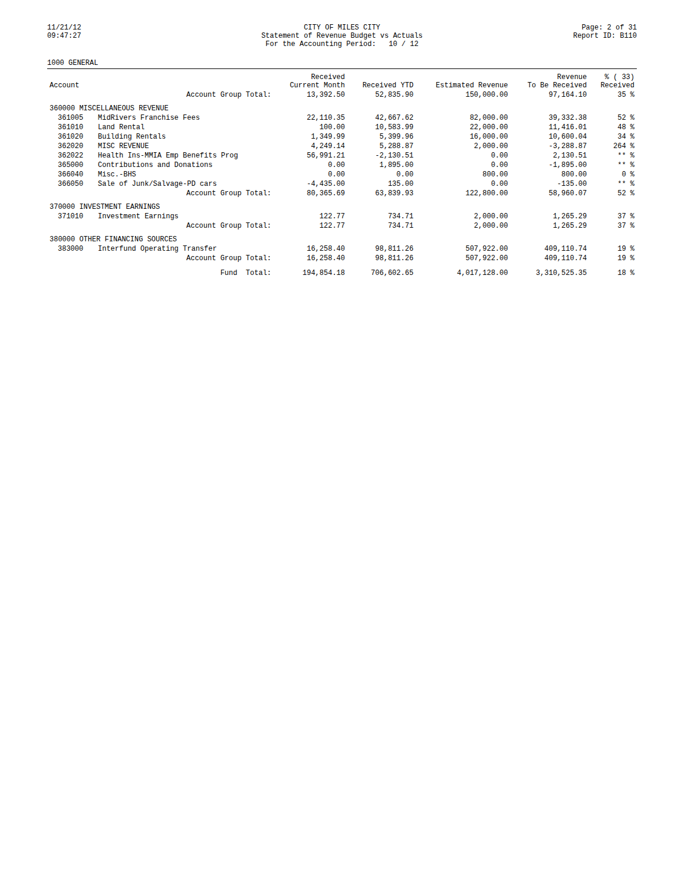11/21/12
09:47:27
CITY OF MILES CITY
Statement of Revenue Budget vs Actuals
For the Accounting Period: 10 / 12
Page: 2 of 31
Report ID: B110
1000 GENERAL
| Account | Received Current Month | Received YTD | Estimated Revenue | Revenue To Be Received | % ( 33) Received |
| --- | --- | --- | --- | --- | --- |
| | Account Group Total: | 13,392.50 | 52,835.90 | 150,000.00 | 97,164.10 | 35 % |
| 360000 MISCELLANEOUS REVENUE | | | | | |
| 361005 | MidRivers Franchise Fees | 22,110.35 | 42,667.62 | 82,000.00 | 39,332.38 | 52 % |
| 361010 | Land Rental | 100.00 | 10,583.99 | 22,000.00 | 11,416.01 | 48 % |
| 361020 | Building Rentals | 1,349.99 | 5,399.96 | 16,000.00 | 10,600.04 | 34 % |
| 362020 | MISC REVENUE | 4,249.14 | 5,288.87 | 2,000.00 | -3,288.87 | 264 % |
| 362022 | Health Ins-MMIA Emp Benefits Prog | 56,991.21 | -2,130.51 | 0.00 | 2,130.51 | ** % |
| 365000 | Contributions and Donations | 0.00 | 1,895.00 | 0.00 | -1,895.00 | ** % |
| 366040 | Misc.-BHS | 0.00 | 0.00 | 800.00 | 800.00 | 0 % |
| 366050 | Sale of Junk/Salvage-PD cars | -4,435.00 | 135.00 | 0.00 | -135.00 | ** % |
| | Account Group Total: | 80,365.69 | 63,839.93 | 122,800.00 | 58,960.07 | 52 % |
| 370000 INVESTMENT EARNINGS | | | | | |
| 371010 | Investment Earnings | 122.77 | 734.71 | 2,000.00 | 1,265.29 | 37 % |
| | Account Group Total: | 122.77 | 734.71 | 2,000.00 | 1,265.29 | 37 % |
| 380000 OTHER FINANCING SOURCES | | | | | |
| 383000 | Interfund Operating Transfer | 16,258.40 | 98,811.26 | 507,922.00 | 409,110.74 | 19 % |
| | Account Group Total: | 16,258.40 | 98,811.26 | 507,922.00 | 409,110.74 | 19 % |
| | Fund Total: | 194,854.18 | 706,602.65 | 4,017,128.00 | 3,310,525.35 | 18 % |